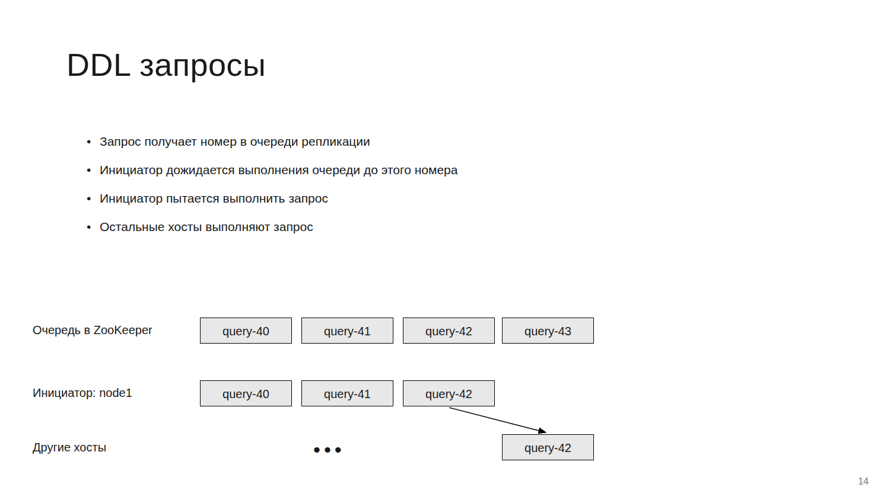DDL запросы
Запрос получает номер в очереди репликации
Инициатор дожидается выполнения очереди до этого номера
Инициатор пытается выполнить запрос
Остальные хосты выполняют запрос
Очередь в ZooKeeper
query-40
query-41
query-42
query-43
Инициатор: node1
query-40
query-41
query-42
Другие хосты
•••
query-42
14